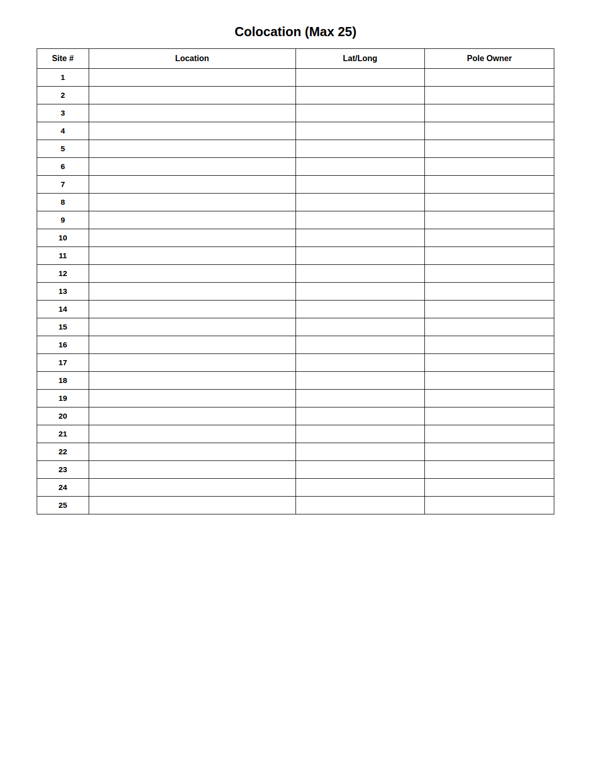Colocation (Max 25)
| Site # | Location | Lat/Long | Pole Owner |
| --- | --- | --- | --- |
| 1 | | | |
| 2 | | | |
| 3 | | | |
| 4 | | | |
| 5 | | | |
| 6 | | | |
| 7 | | | |
| 8 | | | |
| 9 | | | |
| 10 | | | |
| 11 | | | |
| 12 | | | |
| 13 | | | |
| 14 | | | |
| 15 | | | |
| 16 | | | |
| 17 | | | |
| 18 | | | |
| 19 | | | |
| 20 | | | |
| 21 | | | |
| 22 | | | |
| 23 | | | |
| 24 | | | |
| 25 | | | |